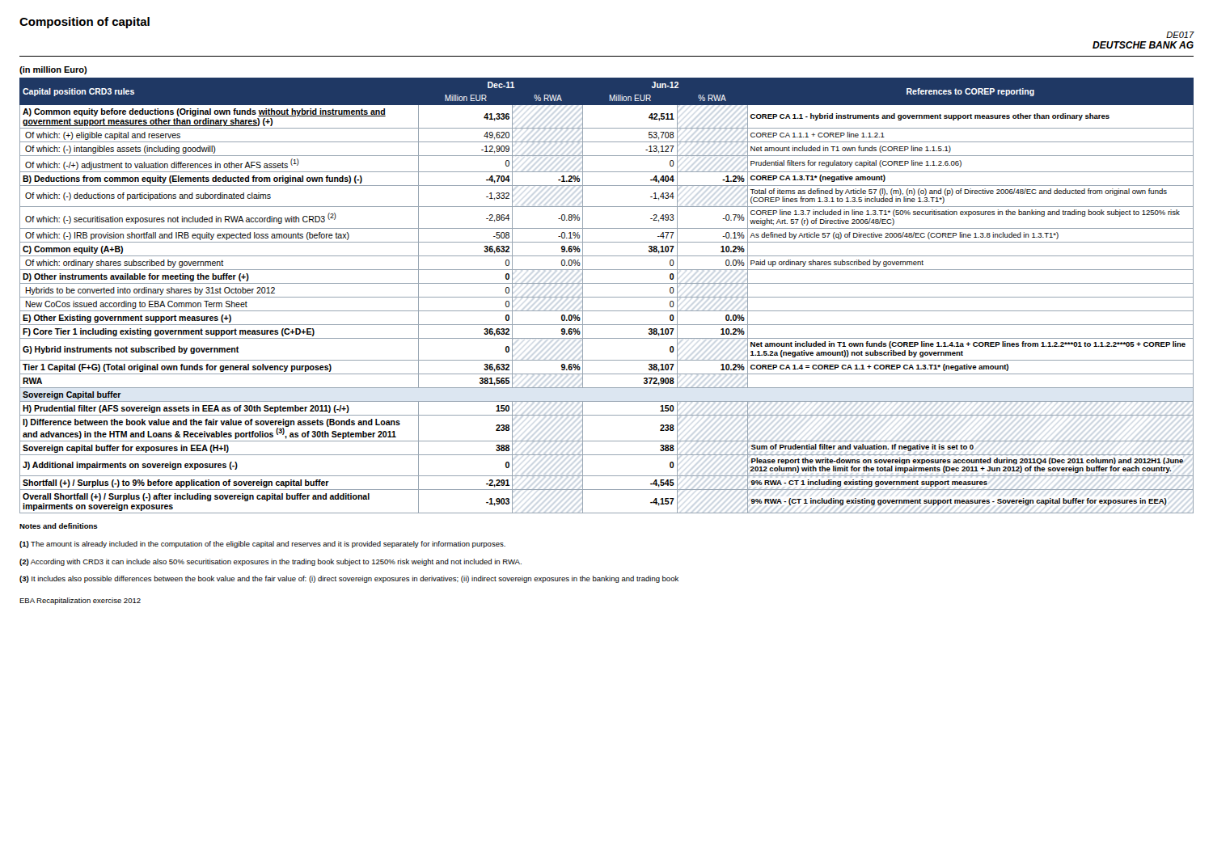Composition of capital
DE017
DEUTSCHE BANK AG
(in million Euro)
| Capital position CRD3 rules | Dec-11 | Jun-12 | References to COREP reporting |
| --- | --- | --- | --- |
| Million EUR | % RWA | Million EUR | % RWA |
| A) Common equity before deductions (Original own funds without hybrid instruments and government support measures other than ordinary shares ) (+) | 41,336 | | 42,511 | | COREP CA 1.1 - hybrid instruments and government support measures other than ordinary shares |
| Of which: (+) eligible capital and reserves | 49,620 | | 53,708 | | COREP CA 1.1.1 + COREP line 1.1.2.1 |
| Of which: (-) intangibles assets (including goodwill) | -12,909 | | -13,127 | | Net amount included in T1 own funds (COREP line 1.1.5.1) |
| Of which: (-/+) adjustment to valuation differences in other AFS assets (1) | 0 | | 0 | | Prudential filters for regulatory capital (COREP line 1.1.2.6.06) |
| B) Deductions from common equity (Elements deducted from original own funds) (-) | -4,704 | -1.2% | -4,404 | -1.2% | COREP CA 1.3.T1* (negative amount) |
| Of which: (-) deductions of participations and subordinated claims | -1,332 | | -1,434 | | Total of items as defined by Article 57 (l), (m), (n) (o) and (p) of Directive 2006/48/EC and deducted from original own funds (COREP lines from 1.3.1 to 1.3.5 included in line 1.3.T1*) |
| Of which: (-) securitisation exposures not included in RWA according with CRD3 (2) | -2,864 | -0.8% | -2,493 | -0.7% | COREP line 1.3.7 included in line 1.3.T1* (50% securitisation exposures in the banking and trading book subject to 1250% risk weight; Art. 57 (r) of Directive 2006/48/EC) |
| Of which: (-) IRB provision shortfall and IRB equity expected loss amounts (before tax) | -508 | -0.1% | -477 | -0.1% | As defined by Article 57 (q) of Directive 2006/48/EC (COREP line 1.3.8 included in 1.3.T1*) |
| C) Common equity (A+B) | 36,632 | 9.6% | 38,107 | 10.2% | |
| Of which: ordinary shares subscribed by government | 0 | 0.0% | 0 | 0.0% | Paid up ordinary shares subscribed by government |
| D) Other instruments available for meeting the buffer (+) | 0 | | 0 | | |
| Hybrids to be converted into ordinary shares by 31st October 2012 | 0 | | 0 | | |
| New CoCos issued according to EBA Common Term Sheet | 0 | | 0 | | |
| E) Other Existing government support measures (+) | 0 | 0.0% | 0 | 0.0% | |
| F) Core Tier 1 including existing government support measures (C+D+E) | 36,632 | 9.6% | 38,107 | 10.2% | |
| G) Hybrid instruments not subscribed by government | 0 | | 0 | | Net amount included in T1 own funds (COREP line 1.1.4.1a + COREP lines from 1.1.2.2***01 to 1.1.2.2***05 + COREP line 1.1.5.2a (negative amount)) not subscribed by government |
| Tier 1 Capital (F+G) (Total original own funds for general solvency purposes) | 36,632 | 9.6% | 38,107 | 10.2% | COREP CA 1.4 = COREP CA 1.1 + COREP CA 1.3.T1* (negative amount) |
| RWA | 381,565 | | 372,908 | | |
| Sovereign Capital buffer |
| H) Prudential filter (AFS sovereign assets in EEA as of 30th September 2011) (-/+) | 150 | | 150 | | |
| I) Difference between the book value and the fair value of sovereign assets (Bonds and Loans and advances) in the HTM and Loans & Receivables portfolios (3) , as of 30th September 2011 | 238 | | 238 | | |
| Sovereign capital buffer for exposures in EEA (H+I) | 388 | | 388 | | Sum of Prudential filter and valuation. If negative it is set to 0 |
| J) Additional impairments on sovereign exposures (-) | 0 | | 0 | | Please report the write-downs on sovereign exposures accounted during 2011Q4 (Dec 2011 column) and 2012H1 (June 2012 column) with the limit for the total impairments (Dec 2011 + Jun 2012) of the sovereign buffer for each country. |
| Shortfall (+) / Surplus (-) to 9% before application of sovereign capital buffer | -2,291 | | -4,545 | | 9% RWA - CT 1 including existing government support measures |
| Overall Shortfall (+) / Surplus (-) after including sovereign capital buffer and additional impairments on sovereign exposures | -1,903 | | -4,157 | | 9% RWA - (CT 1 including existing government support measures - Sovereign capital buffer for exposures in EEA) |
Notes and definitions
(1) The amount is already included in the computation of the eligible capital and reserves and it is provided separately for information purposes.
(2) According with CRD3 it can include also 50% securitisation exposures in the trading book subject to 1250% risk weight and not included in RWA.
(3) It includes also possible differences between the book value and the fair value of: (i) direct sovereign exposures in derivatives; (ii) indirect sovereign exposures in the banking and trading book
EBA Recapitalization exercise 2012